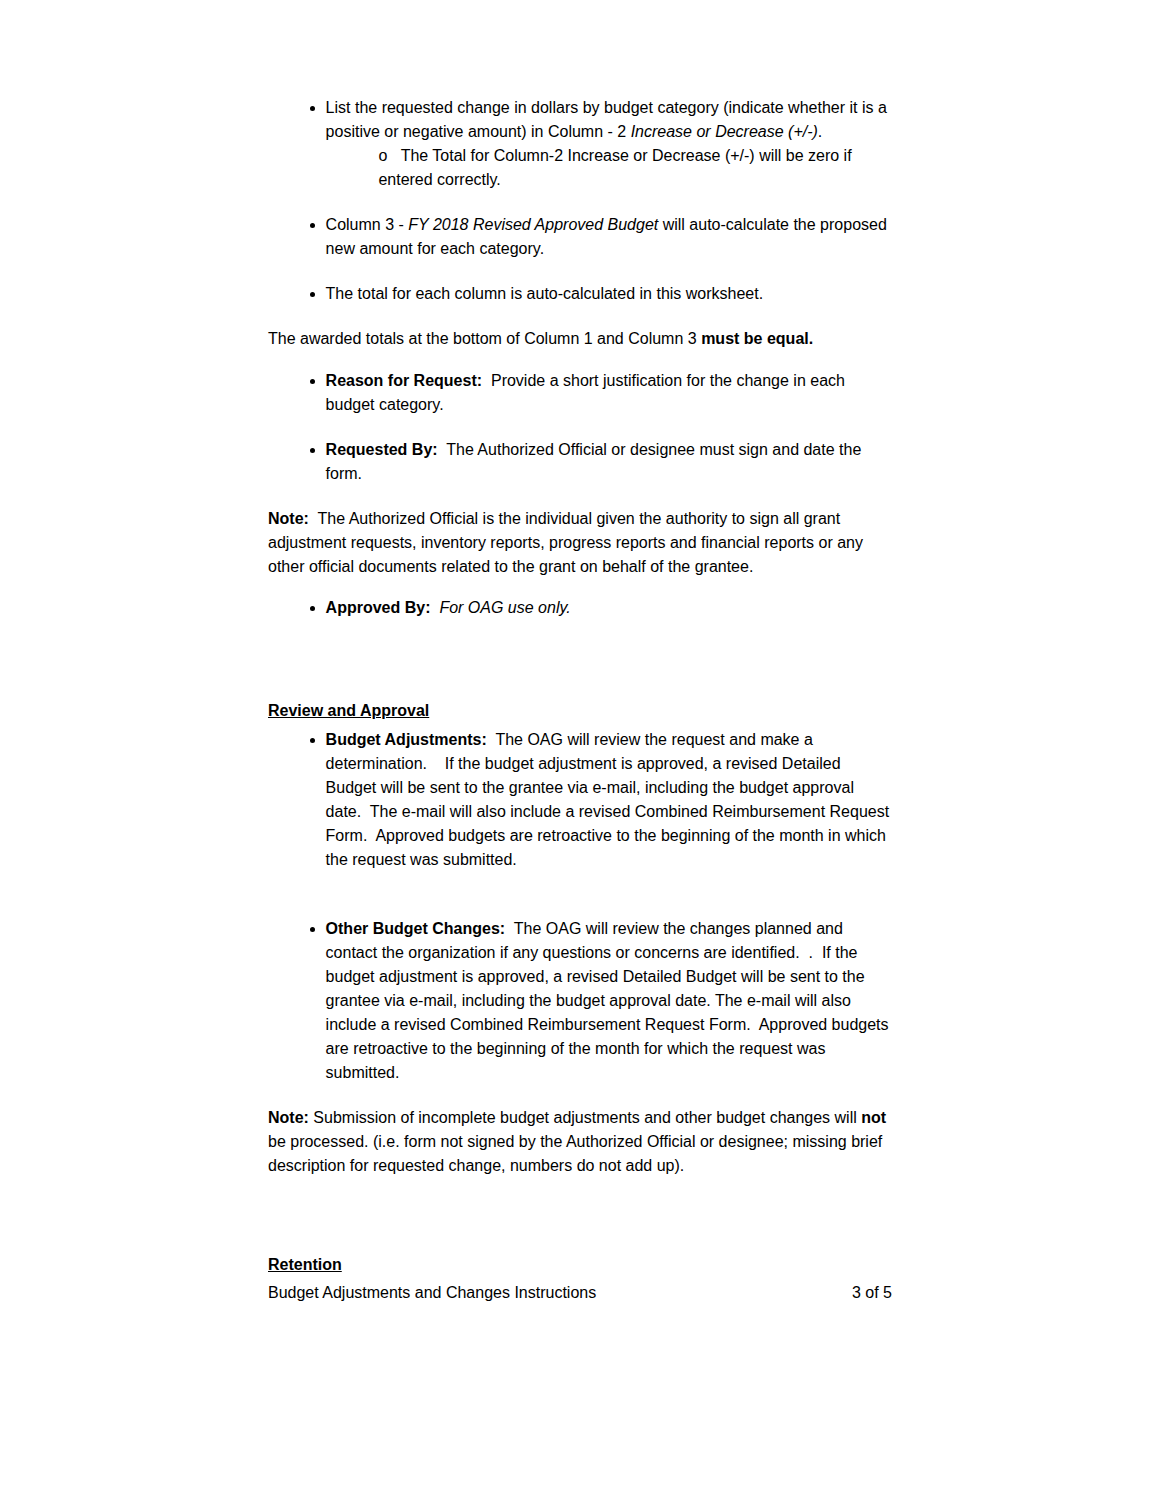List the requested change in dollars by budget category (indicate whether it is a positive or negative amount) in Column - 2 Increase or Decrease (+/-).
The Total for Column-2 Increase or Decrease (+/-) will be zero if entered correctly.
Column 3 - FY 2018 Revised Approved Budget will auto-calculate the proposed new amount for each category.
The total for each column is auto-calculated in this worksheet.
The awarded totals at the bottom of Column 1 and Column 3 must be equal.
Reason for Request: Provide a short justification for the change in each budget category.
Requested By: The Authorized Official or designee must sign and date the form.
Note: The Authorized Official is the individual given the authority to sign all grant adjustment requests, inventory reports, progress reports and financial reports or any other official documents related to the grant on behalf of the grantee.
Approved By: For OAG use only.
Review and Approval
Budget Adjustments: The OAG will review the request and make a determination. If the budget adjustment is approved, a revised Detailed Budget will be sent to the grantee via e-mail, including the budget approval date. The e-mail will also include a revised Combined Reimbursement Request Form. Approved budgets are retroactive to the beginning of the month in which the request was submitted.
Other Budget Changes: The OAG will review the changes planned and contact the organization if any questions or concerns are identified. . If the budget adjustment is approved, a revised Detailed Budget will be sent to the grantee via e-mail, including the budget approval date. The e-mail will also include a revised Combined Reimbursement Request Form. Approved budgets are retroactive to the beginning of the month for which the request was submitted.
Note: Submission of incomplete budget adjustments and other budget changes will not be processed. (i.e. form not signed by the Authorized Official or designee; missing brief description for requested change, numbers do not add up).
Retention
Budget Adjustments and Changes Instructions 3 of 5